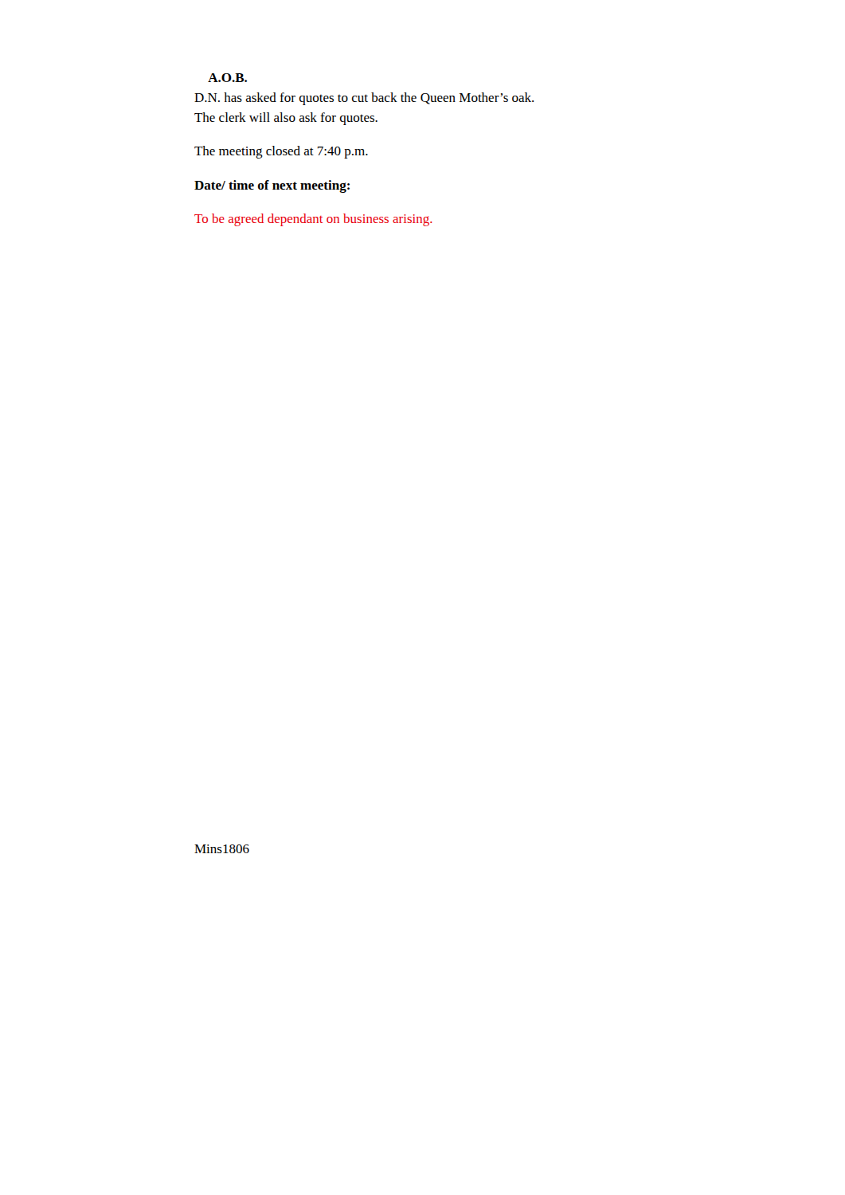A.O.B.
D.N. has asked for quotes to cut back the Queen Mother’s oak.
The clerk will also ask for quotes.
The meeting closed at 7:40 p.m.
Date/ time of next meeting:
To be agreed dependant on business arising.
Mins1806